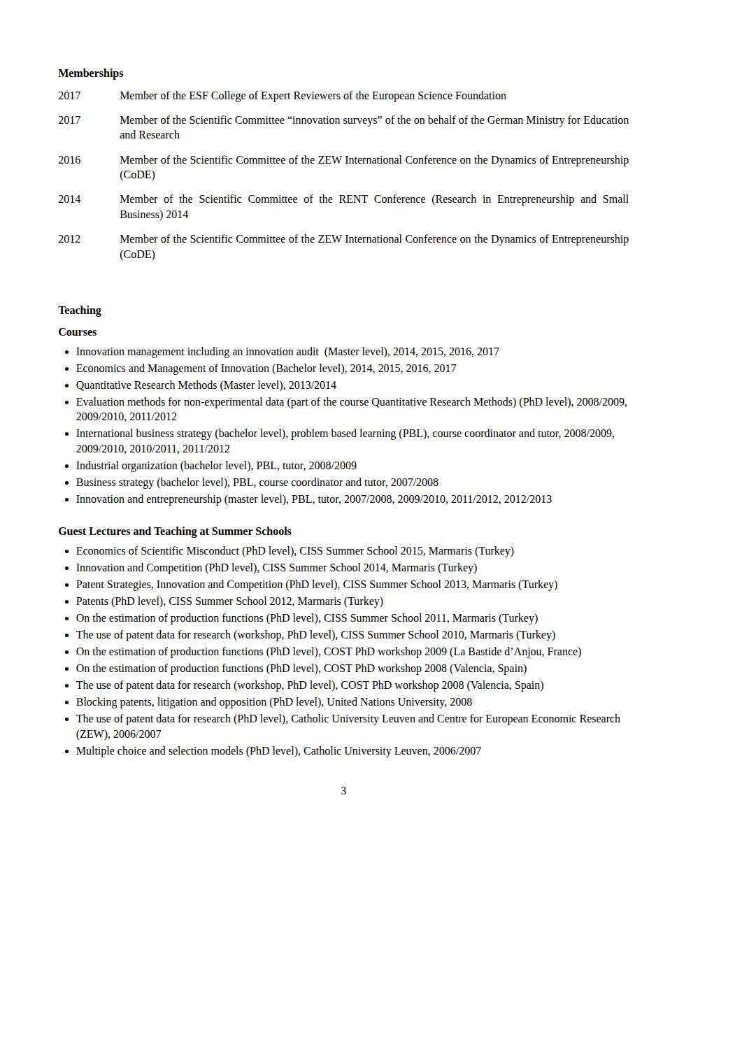Memberships
| 2017 | Member of the ESF College of Expert Reviewers of the European Science Foundation |
| 2017 | Member of the Scientific Committee “innovation surveys” of the on behalf of the German Ministry for Education and Research |
| 2016 | Member of the Scientific Committee of the ZEW International Conference on the Dynamics of Entrepreneurship (CoDE) |
| 2014 | Member of the Scientific Committee of the RENT Conference (Research in Entrepreneurship and Small Business) 2014 |
| 2012 | Member of the Scientific Committee of the ZEW International Conference on the Dynamics of Entrepreneurship (CoDE) |
Teaching
Courses
Innovation management including an innovation audit (Master level), 2014, 2015, 2016, 2017
Economics and Management of Innovation (Bachelor level), 2014, 2015, 2016, 2017
Quantitative Research Methods (Master level), 2013/2014
Evaluation methods for non-experimental data (part of the course Quantitative Research Methods) (PhD level), 2008/2009, 2009/2010, 2011/2012
International business strategy (bachelor level), problem based learning (PBL), course coordinator and tutor, 2008/2009, 2009/2010, 2010/2011, 2011/2012
Industrial organization (bachelor level), PBL, tutor, 2008/2009
Business strategy (bachelor level), PBL, course coordinator and tutor, 2007/2008
Innovation and entrepreneurship (master level), PBL, tutor, 2007/2008, 2009/2010, 2011/2012, 2012/2013
Guest Lectures and Teaching at Summer Schools
Economics of Scientific Misconduct (PhD level), CISS Summer School 2015, Marmaris (Turkey)
Innovation and Competition (PhD level), CISS Summer School 2014, Marmaris (Turkey)
Patent Strategies, Innovation and Competition (PhD level), CISS Summer School 2013, Marmaris (Turkey)
Patents (PhD level), CISS Summer School 2012, Marmaris (Turkey)
On the estimation of production functions (PhD level), CISS Summer School 2011, Marmaris (Turkey)
The use of patent data for research (workshop, PhD level), CISS Summer School 2010, Marmaris (Turkey)
On the estimation of production functions (PhD level), COST PhD workshop 2009 (La Bastide d’Anjou, France)
On the estimation of production functions (PhD level), COST PhD workshop 2008 (Valencia, Spain)
The use of patent data for research (workshop, PhD level), COST PhD workshop 2008 (Valencia, Spain)
Blocking patents, litigation and opposition (PhD level), United Nations University, 2008
The use of patent data for research (PhD level), Catholic University Leuven and Centre for European Economic Research (ZEW), 2006/2007
Multiple choice and selection models (PhD level), Catholic University Leuven, 2006/2007
3